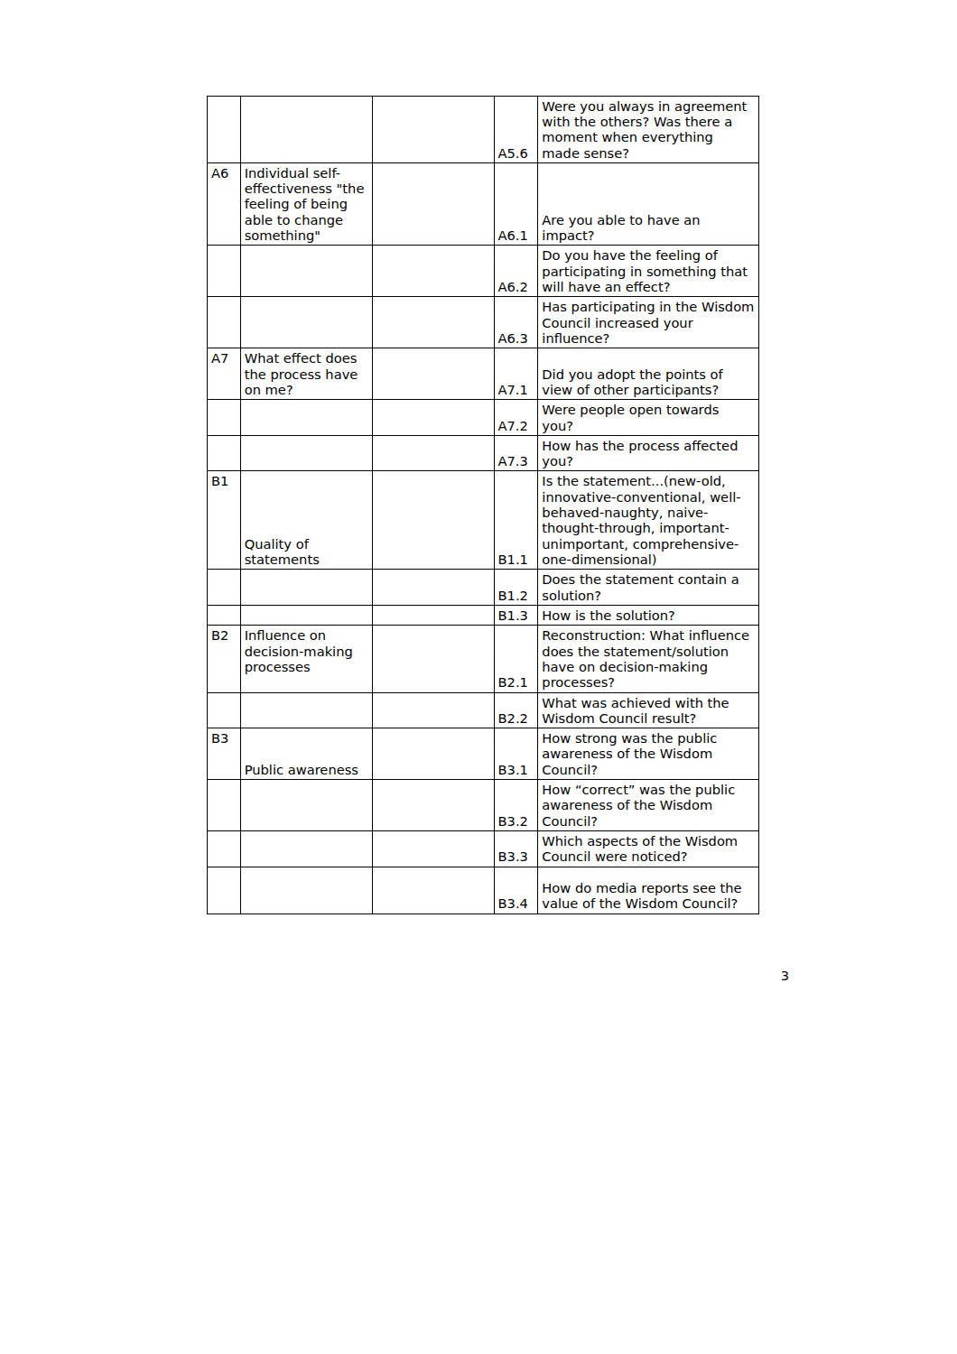| | | | A5.6 | Were you always in agreement with the others? Was there a moment when everything made sense? |
| A6 | Individual self-effectiveness "the feeling of being able to change something" | | A6.1 | Are you able to have an impact? |
| | | | A6.2 | Do you have the feeling of participating in something that will have an effect? |
| | | | A6.3 | Has participating in the Wisdom Council increased your influence? |
| A7 | What effect does the process have on me? | | A7.1 | Did you adopt the points of view of other participants? |
| | | | A7.2 | Were people open towards you? |
| | | | A7.3 | How has the process affected you? |
| B1 | Quality of statements | | B1.1 | Is the statement...(new-old, innovative-conventional, well-behaved-naughty, naive-thought-through, important-unimportant, comprehensive-one-dimensional) |
| | | | B1.2 | Does the statement contain a solution? |
| | | | B1.3 | How is the solution? |
| B2 | Influence on decision-making processes | | B2.1 | Reconstruction: What influence does the statement/solution have on decision-making processes? |
| | | | B2.2 | What was achieved with the Wisdom Council result? |
| B3 | Public awareness | | B3.1 | How strong was the public awareness of the Wisdom Council? |
| | | | B3.2 | How “correct” was the public awareness of the Wisdom Council? |
| | | | B3.3 | Which aspects of the Wisdom Council were noticed? |
| | | | B3.4 | How do media reports see the value of the Wisdom Council? |
3